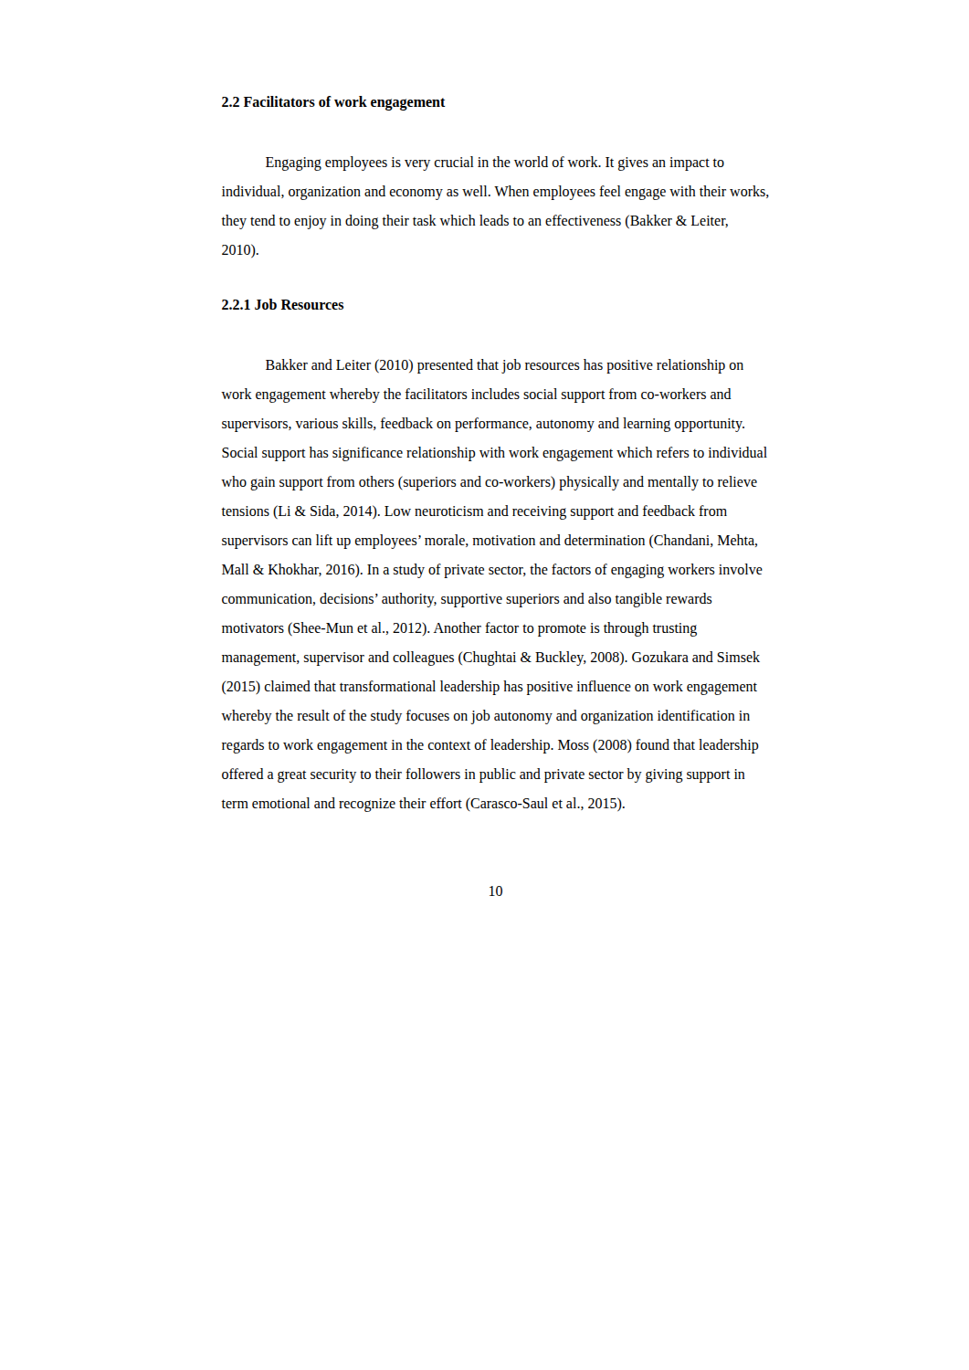2.2 Facilitators of work engagement
Engaging employees is very crucial in the world of work. It gives an impact to individual, organization and economy as well. When employees feel engage with their works, they tend to enjoy in doing their task which leads to an effectiveness (Bakker & Leiter, 2010).
2.2.1 Job Resources
Bakker and Leiter (2010) presented that job resources has positive relationship on work engagement whereby the facilitators includes social support from co-workers and supervisors, various skills, feedback on performance, autonomy and learning opportunity. Social support has significance relationship with work engagement which refers to individual who gain support from others (superiors and co-workers) physically and mentally to relieve tensions (Li & Sida, 2014). Low neuroticism and receiving support and feedback from supervisors can lift up employees’ morale, motivation and determination (Chandani, Mehta, Mall & Khokhar, 2016). In a study of private sector, the factors of engaging workers involve communication, decisions’ authority, supportive superiors and also tangible rewards motivators (Shee-Mun et al., 2012). Another factor to promote is through trusting management, supervisor and colleagues (Chughtai & Buckley, 2008). Gozukara and Simsek (2015) claimed that transformational leadership has positive influence on work engagement whereby the result of the study focuses on job autonomy and organization identification in regards to work engagement in the context of leadership. Moss (2008) found that leadership offered a great security to their followers in public and private sector by giving support in term emotional and recognize their effort (Carasco-Saul et al., 2015).
10